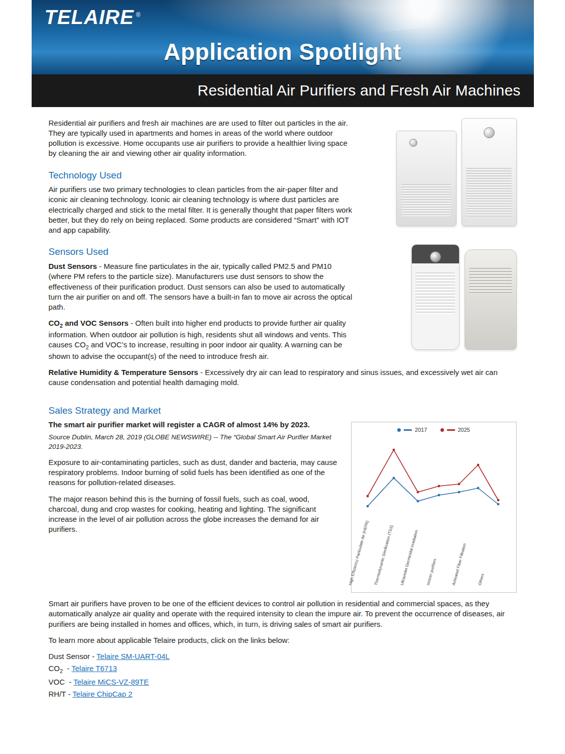TELAIRE®
Application Spotlight
Residential Air Purifiers and Fresh Air Machines
Residential air purifiers and fresh air machines are are used to filter out particles in the air. They are typically used in apartments and homes in areas of the world where outdoor pollution is excessive. Home occupants use air purifiers to provide a healthier living space by cleaning the air and viewing other air quality information.
Technology Used
Air purifiers use two primary technologies to clean particles from the air-paper filter and iconic air cleaning technology. Iconic air cleaning technology is where dust particles are electrically charged and stick to the metal filter. It is generally thought that paper filters work better, but they do rely on being replaced. Some products are considered “Smart” with IOT and app capability.
Sensors Used
Dust Sensors - Measure fine particulates in the air, typically called PM2.5 and PM10 (where PM refers to the particle size). Manufacturers use dust sensors to show the effectiveness of their purification product. Dust sensors can also be used to automatically turn the air purifier on and off. The sensors have a built-in fan to move air across the optical path.
CO2 and VOC Sensors - Often built into higher end products to provide further air quality information. When outdoor air pollution is high, residents shut all windows and vents. This causes CO2 and VOC’s to increase, resulting in poor indoor air quality. A warning can be shown to advise the occupant(s) of the need to introduce fresh air.
Relative Humidity & Temperature Sensors - Excessively dry air can lead to respiratory and sinus issues, and excessively wet air can cause condensation and potential health damaging mold.
Sales Strategy and Market
2017 2025
High Efficiency Particulate Air (HEPA) Thermodynamic Sterilization (TSS) Ultraviolet Germicidal Irradiation Ionizer purifiers Activated Fiber Filtration Others
The smart air purifier market will register a CAGR of almost 14% by 2023.
Source Dublin, March 28, 2019 (GLOBE NEWSWIRE) -- The “Global Smart Air Purifier Market 2019-2023.
Exposure to air-contaminating particles, such as dust, dander and bacteria, may cause respiratory problems. Indoor burning of solid fuels has been identified as one of the reasons for pollution-related diseases.
The major reason behind this is the burning of fossil fuels, such as coal, wood, charcoal, dung and crop wastes for cooking, heating and lighting. The significant increase in the level of air pollution across the globe increases the demand for air purifiers.
Smart air purifiers have proven to be one of the efficient devices to control air pollution in residential and commercial spaces, as they automatically analyze air quality and operate with the required intensity to clean the impure air. To prevent the occurrence of diseases, air purifiers are being installed in homes and offices, which, in turn, is driving sales of smart air purifiers.
To learn more about applicable Telaire products, click on the links below:
Dust Sensor - Telaire SM-UART-04L
CO2 - Telaire T6713
VOC - Telaire MiCS-VZ-89TE
RH/T - Telaire ChipCap 2